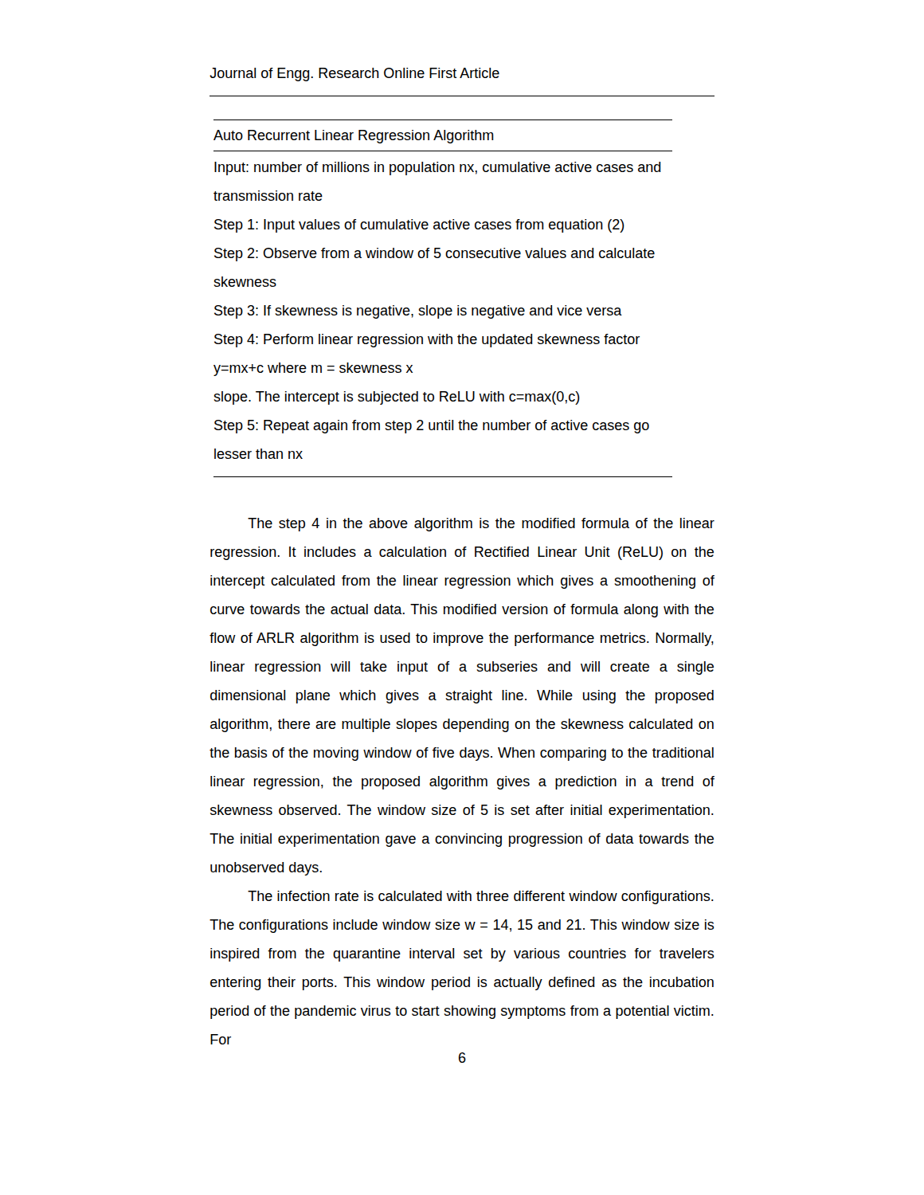Journal of Engg. Research Online First Article
Auto Recurrent Linear Regression Algorithm
Input: number of millions in population nx, cumulative active cases and transmission rate
Step 1: Input values of cumulative active cases from equation (2)
Step 2: Observe from a window of 5 consecutive values and calculate skewness
Step 3: If skewness is negative, slope is negative and vice versa
Step 4: Perform linear regression with the updated skewness factor y=mx+c where m = skewness x
slope. The intercept is subjected to ReLU with c=max(0,c)
Step 5: Repeat again from step 2 until the number of active cases go lesser than nx
The step 4 in the above algorithm is the modified formula of the linear regression. It includes a calculation of Rectified Linear Unit (ReLU) on the intercept calculated from the linear regression which gives a smoothening of curve towards the actual data. This modified version of formula along with the flow of ARLR algorithm is used to improve the performance metrics. Normally, linear regression will take input of a subseries and will create a single dimensional plane which gives a straight line. While using the proposed algorithm, there are multiple slopes depending on the skewness calculated on the basis of the moving window of five days. When comparing to the traditional linear regression, the proposed algorithm gives a prediction in a trend of skewness observed. The window size of 5 is set after initial experimentation. The initial experimentation gave a convincing progression of data towards the unobserved days.
The infection rate is calculated with three different window configurations. The configurations include window size w = 14, 15 and 21. This window size is inspired from the quarantine interval set by various countries for travelers entering their ports. This window period is actually defined as the incubation period of the pandemic virus to start showing symptoms from a potential victim. For
6